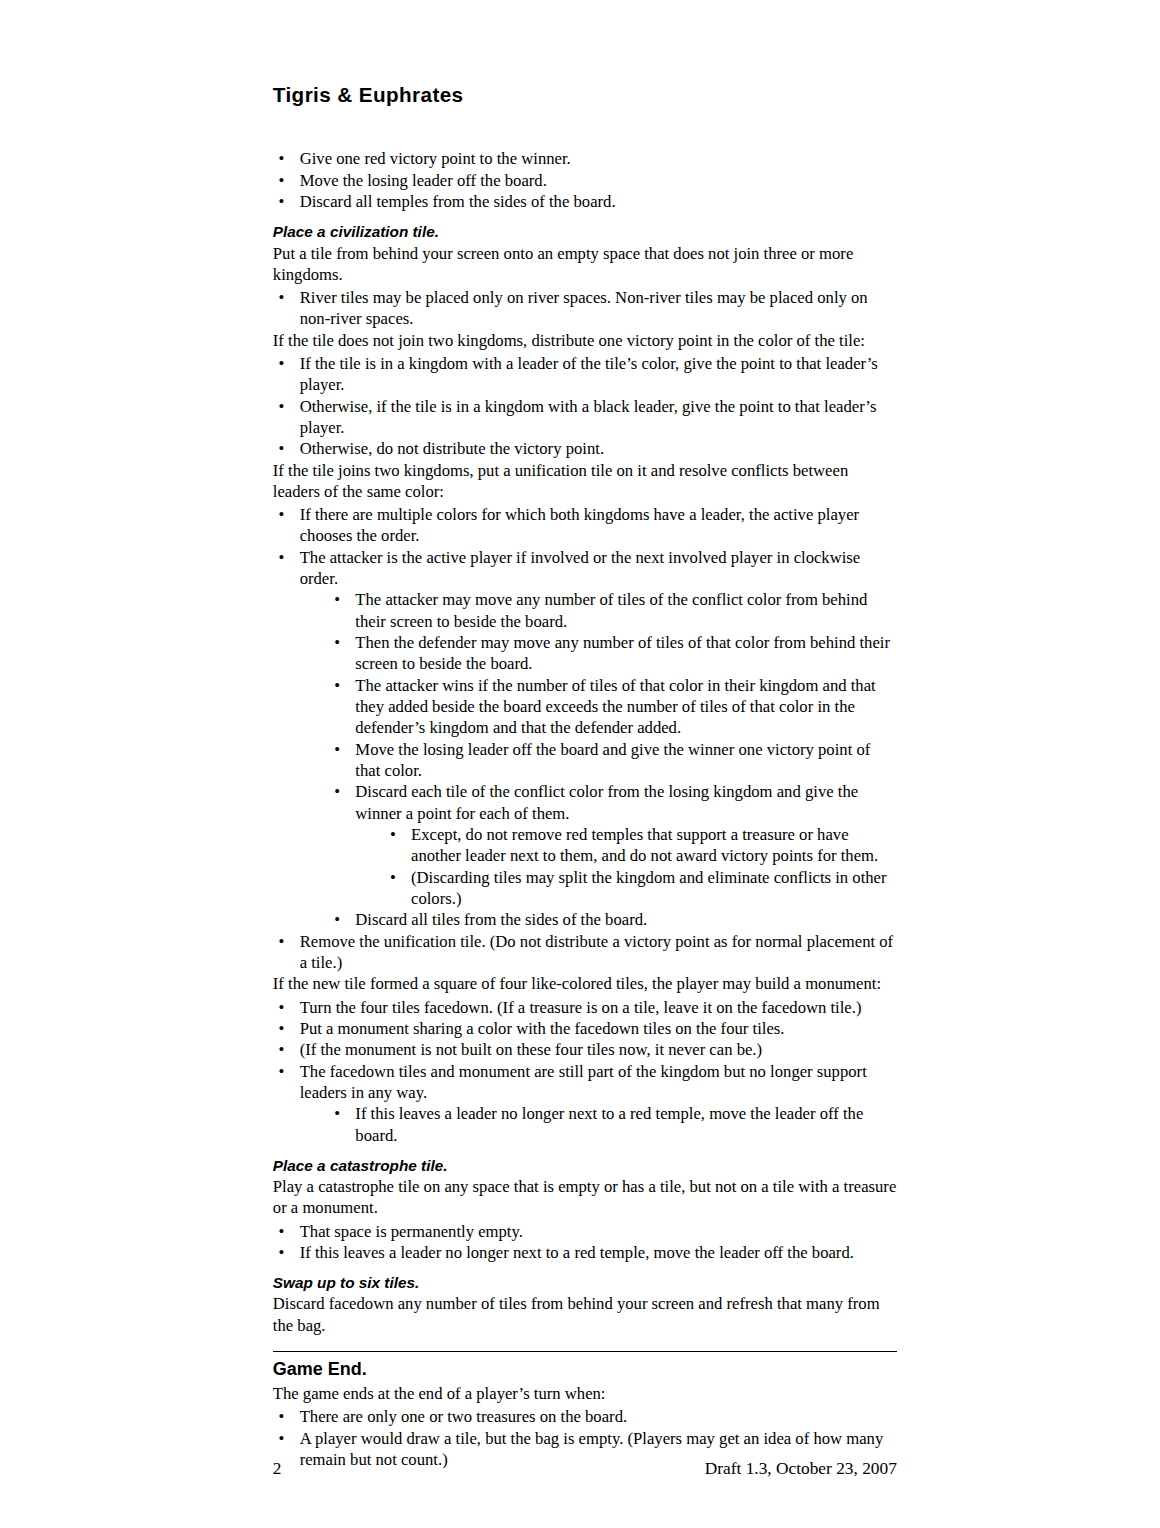Tigris & Euphrates
Give one red victory point to the winner.
Move the losing leader off the board.
Discard all temples from the sides of the board.
Place a civilization tile.
Put a tile from behind your screen onto an empty space that does not join three or more kingdoms.
River tiles may be placed only on river spaces. Non-river tiles may be placed only on non-river spaces.
If the tile does not join two kingdoms, distribute one victory point in the color of the tile:
If the tile is in a kingdom with a leader of the tile’s color, give the point to that leader’s player.
Otherwise, if the tile is in a kingdom with a black leader, give the point to that leader’s player.
Otherwise, do not distribute the victory point.
If the tile joins two kingdoms, put a unification tile on it and resolve conflicts between leaders of the same color:
If there are multiple colors for which both kingdoms have a leader, the active player chooses the order.
The attacker is the active player if involved or the next involved player in clockwise order.
The attacker may move any number of tiles of the conflict color from behind their screen to beside the board.
Then the defender may move any number of tiles of that color from behind their screen to beside the board.
The attacker wins if the number of tiles of that color in their kingdom and that they added beside the board exceeds the number of tiles of that color in the defender’s kingdom and that the defender added.
Move the losing leader off the board and give the winner one victory point of that color.
Discard each tile of the conflict color from the losing kingdom and give the winner a point for each of them.
Except, do not remove red temples that support a treasure or have another leader next to them, and do not award victory points for them.
(Discarding tiles may split the kingdom and eliminate conflicts in other colors.)
Discard all tiles from the sides of the board.
Remove the unification tile. (Do not distribute a victory point as for normal placement of a tile.)
If the new tile formed a square of four like-colored tiles, the player may build a monument:
Turn the four tiles facedown. (If a treasure is on a tile, leave it on the facedown tile.)
Put a monument sharing a color with the facedown tiles on the four tiles.
(If the monument is not built on these four tiles now, it never can be.)
The facedown tiles and monument are still part of the kingdom but no longer support leaders in any way.
If this leaves a leader no longer next to a red temple, move the leader off the board.
Place a catastrophe tile.
Play a catastrophe tile on any space that is empty or has a tile, but not on a tile with a treasure or a monument.
That space is permanently empty.
If this leaves a leader no longer next to a red temple, move the leader off the board.
Swap up to six tiles.
Discard facedown any number of tiles from behind your screen and refresh that many from the bag.
Game End.
The game ends at the end of a player’s turn when:
There are only one or two treasures on the board.
A player would draw a tile, but the bag is empty. (Players may get an idea of how many remain but not count.)
2 Draft 1.3, October 23, 2007